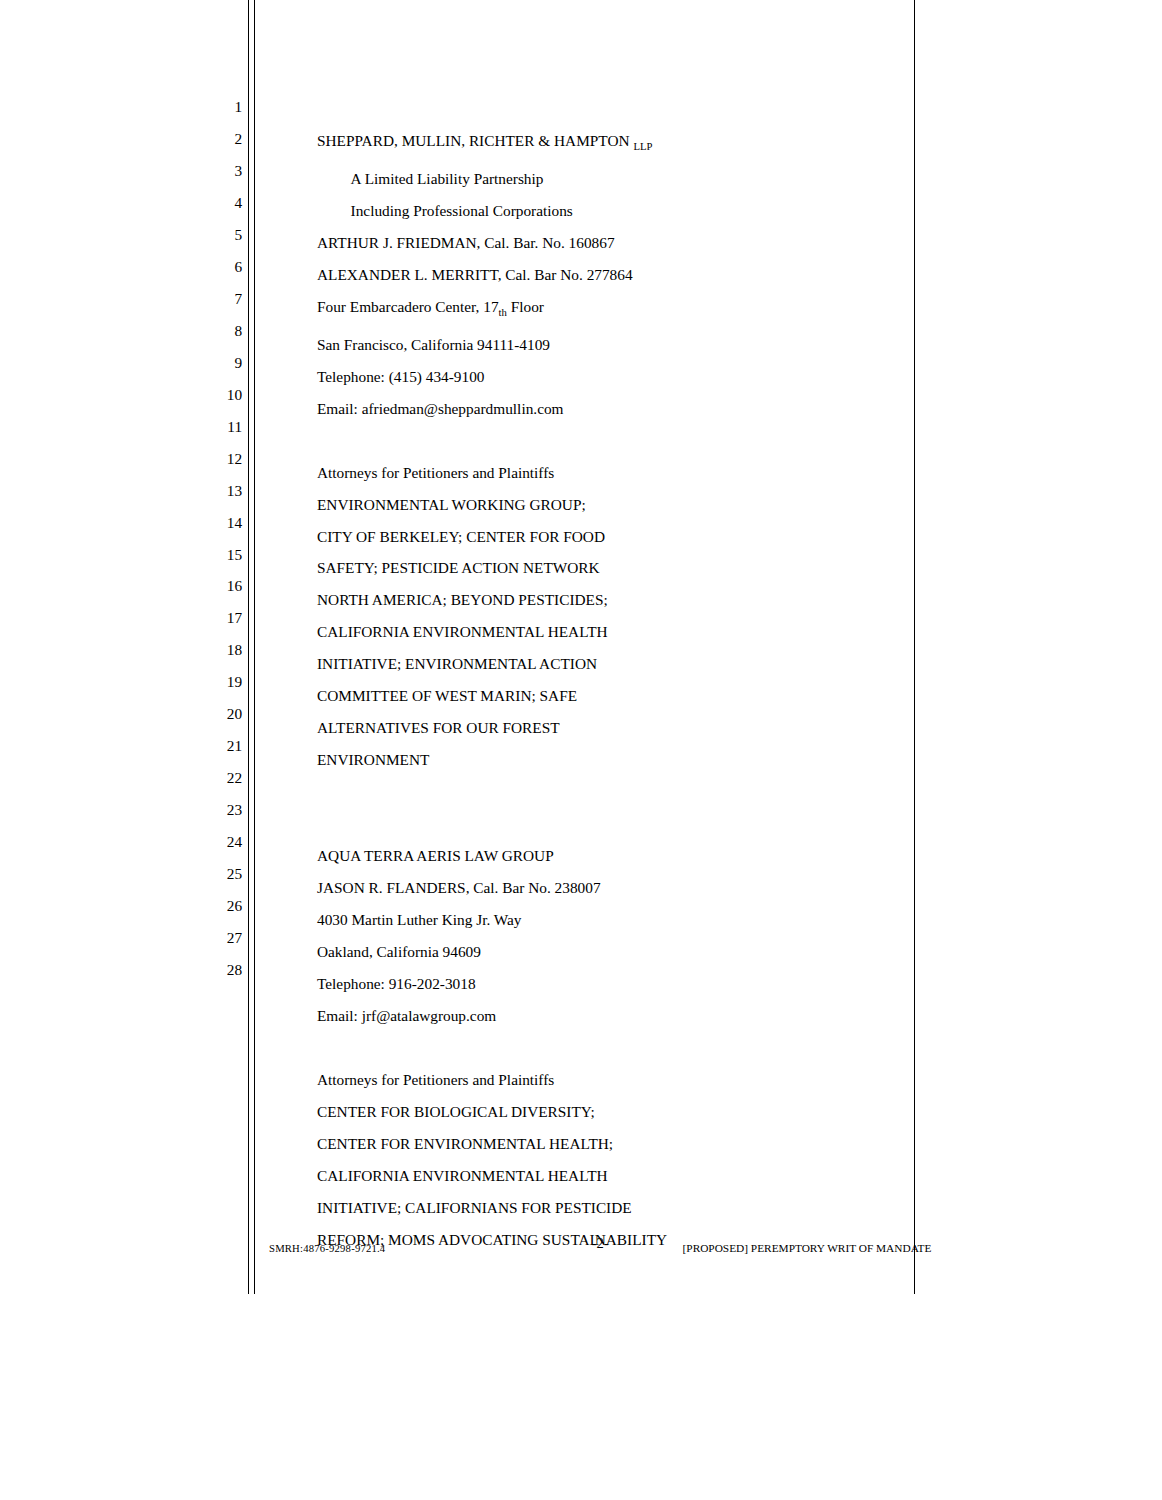1
2
3
4
5
6
7
8
9
10
11
12
13
14
15
16
17
18
19
20
21
22
23
24
25
26
27
28
SHEPPARD, MULLIN, RICHTER & HAMPTON LLP
A Limited Liability Partnership
Including Professional Corporations
ARTHUR J. FRIEDMAN, Cal. Bar. No. 160867
ALEXANDER L. MERRITT, Cal. Bar No. 277864
Four Embarcadero Center, 17th Floor
San Francisco, California 94111-4109
Telephone: (415) 434-9100
Email: afriedman@sheppardmullin.com
Attorneys for Petitioners and Plaintiffs
ENVIRONMENTAL WORKING GROUP;
CITY OF BERKELEY; CENTER FOR FOOD
SAFETY; PESTICIDE ACTION NETWORK
NORTH AMERICA; BEYOND PESTICIDES;
CALIFORNIA ENVIRONMENTAL HEALTH
INITIATIVE; ENVIRONMENTAL ACTION
COMMITTEE OF WEST MARIN; SAFE
ALTERNATIVES FOR OUR FOREST
ENVIRONMENT
AQUA TERRA AERIS LAW GROUP
JASON R. FLANDERS, Cal. Bar No. 238007
4030 Martin Luther King Jr. Way
Oakland, California 94609
Telephone: 916-202-3018
Email: jrf@atalawgroup.com
Attorneys for Petitioners and Plaintiffs
CENTER FOR BIOLOGICAL DIVERSITY;
CENTER FOR ENVIRONMENTAL HEALTH;
CALIFORNIA ENVIRONMENTAL HEALTH
INITIATIVE; CALIFORNIANS FOR PESTICIDE
REFORM; MOMS ADVOCATING SUSTAINABILITY
SMRH:4876-9298-9721.4
-2-
[Proposed] Peremptory Writ of Mandate